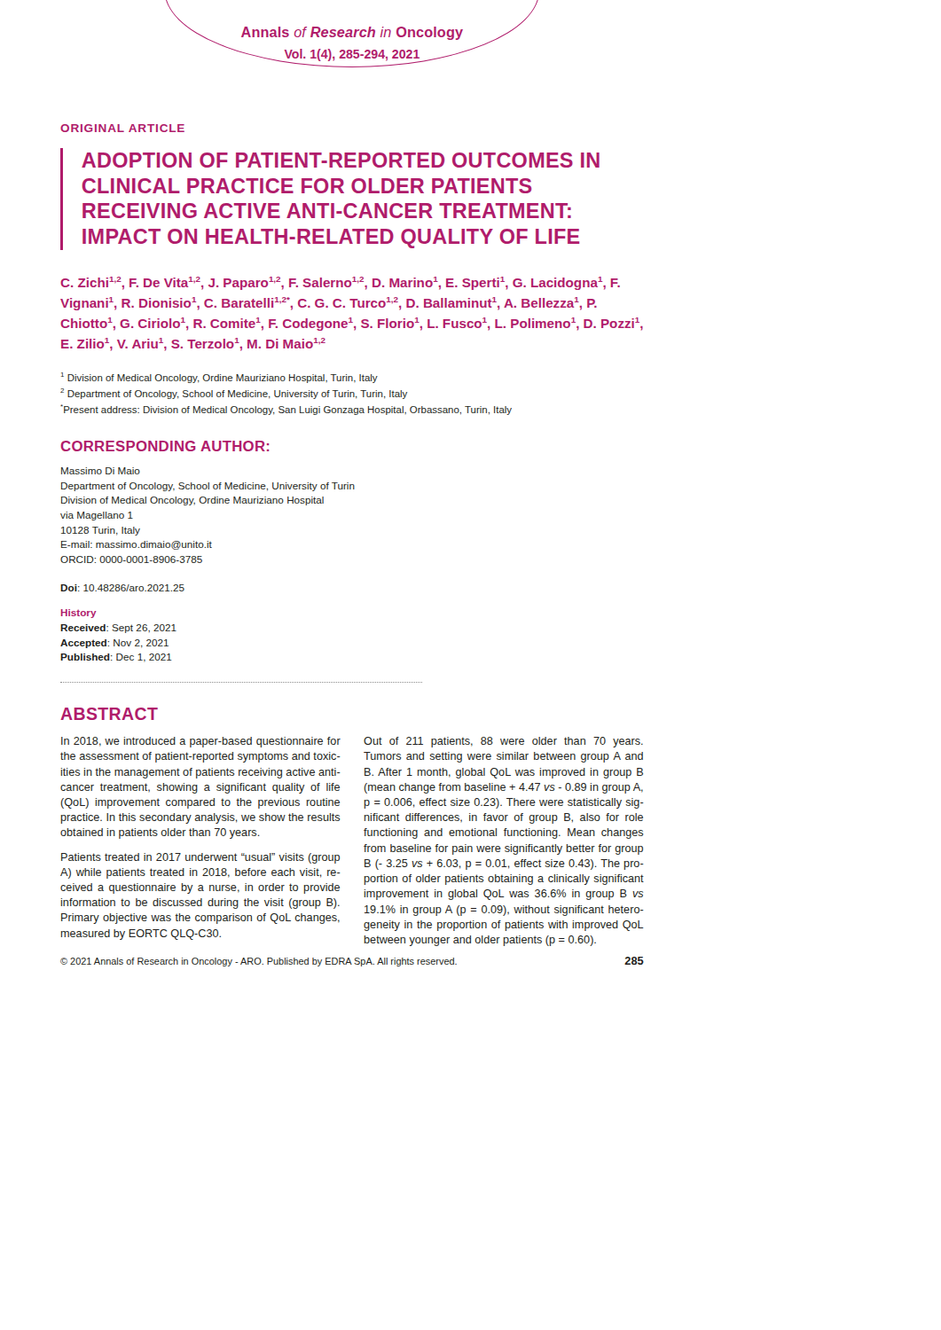Annals of Research in Oncology
Vol. 1(4), 285-294, 2021
Original Article
Adoption of patient-reported outcomes in clinical practice for older patients receiving active anti-cancer treatment: impact on health-related quality of life
C. Zichi1,2, F. De Vita1,2, J. Paparo1,2, F. Salerno1,2, D. Marino1, E. Sperti1, G. Lacidogna1, F. Vignani1, R. Dionisio1, C. Baratelli1,2*, C. G. C. Turco1,2, D. Ballaminut1, A. Bellezza1, P. Chiotto1, G. Ciriolo1, R. Comite1, F. Codegone1, S. Florio1, L. Fusco1, L. Polimeno1, D. Pozzi1, E. Zilio1, V. Ariu1, S. Terzolo1, M. Di Maio1,2
1 Division of Medical Oncology, Ordine Mauriziano Hospital, Turin, Italy
2 Department of Oncology, School of Medicine, University of Turin, Turin, Italy
*Present address: Division of Medical Oncology, San Luigi Gonzaga Hospital, Orbassano, Turin, Italy
Corresponding Author:
Massimo Di Maio
Department of Oncology, School of Medicine, University of Turin
Division of Medical Oncology, Ordine Mauriziano Hospital
via Magellano 1
10128 Turin, Italy
E-mail: massimo.dimaio@unito.it
ORCID: 0000-0001-8906-3785
Doi: 10.48286/aro.2021.25
History
Received: Sept 26, 2021
Accepted: Nov 2, 2021
Published: Dec 1, 2021
Abstract
In 2018, we introduced a paper-based questionnaire for the assessment of patient-reported symptoms and toxicities in the management of patients receiving active anti-cancer treatment, showing a significant quality of life (QoL) improvement compared to the previous routine practice. In this secondary analysis, we show the results obtained in patients older than 70 years.
Patients treated in 2017 underwent “usual” visits (group A) while patients treated in 2018, before each visit, received a questionnaire by a nurse, in order to provide information to be discussed during the visit (group B). Primary objective was the comparison of QoL changes, measured by EORTC QLQ-C30.
Out of 211 patients, 88 were older than 70 years. Tumors and setting were similar between group A and B. After 1 month, global QoL was improved in group B (mean change from baseline + 4.47 vs - 0.89 in group A, p = 0.006, effect size 0.23). There were statistically significant differences, in favor of group B, also for role functioning and emotional functioning. Mean changes from baseline for pain were significantly better for group B (- 3.25 vs + 6.03, p = 0.01, effect size 0.43). The proportion of older patients obtaining a clinically significant improvement in global QoL was 36.6% in group B vs 19.1% in group A (p = 0.09), without significant heterogeneity in the proportion of patients with improved QoL between younger and older patients (p = 0.60).
© 2021 Annals of Research in Oncology - ARO. Published by EDRA SpA. All rights reserved. 285